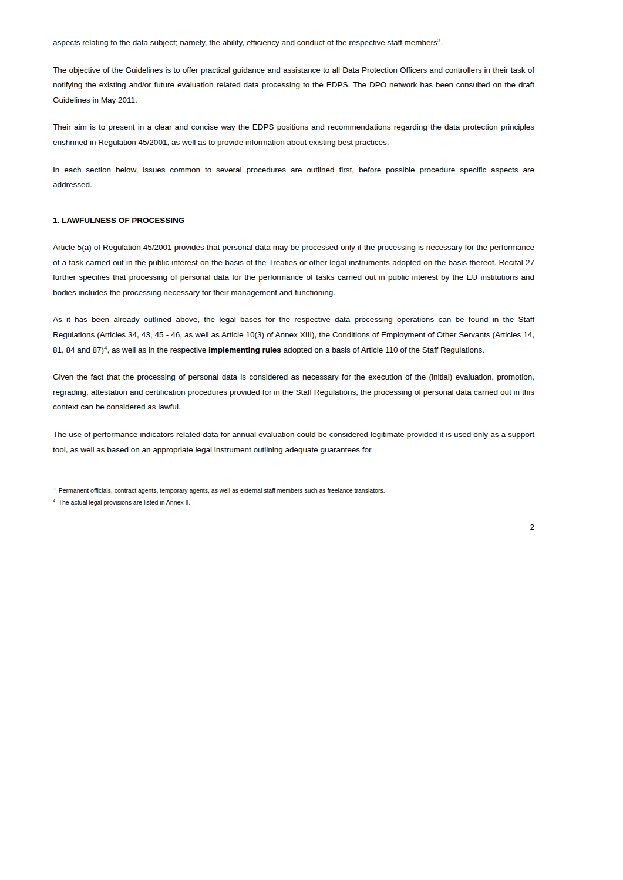aspects relating to the data subject; namely, the ability, efficiency and conduct of the respective staff members3.
The objective of the Guidelines is to offer practical guidance and assistance to all Data Protection Officers and controllers in their task of notifying the existing and/or future evaluation related data processing to the EDPS. The DPO network has been consulted on the draft Guidelines in May 2011.
Their aim is to present in a clear and concise way the EDPS positions and recommendations regarding the data protection principles enshrined in Regulation 45/2001, as well as to provide information about existing best practices.
In each section below, issues common to several procedures are outlined first, before possible procedure specific aspects are addressed.
1. Lawfulness of processing
Article 5(a) of Regulation 45/2001 provides that personal data may be processed only if the processing is necessary for the performance of a task carried out in the public interest on the basis of the Treaties or other legal instruments adopted on the basis thereof. Recital 27 further specifies that processing of personal data for the performance of tasks carried out in public interest by the EU institutions and bodies includes the processing necessary for their management and functioning.
As it has been already outlined above, the legal bases for the respective data processing operations can be found in the Staff Regulations (Articles 34, 43, 45 - 46, as well as Article 10(3) of Annex XIII), the Conditions of Employment of Other Servants (Articles 14, 81, 84 and 87)4, as well as in the respective implementing rules adopted on a basis of Article 110 of the Staff Regulations.
Given the fact that the processing of personal data is considered as necessary for the execution of the (initial) evaluation, promotion, regrading, attestation and certification procedures provided for in the Staff Regulations, the processing of personal data carried out in this context can be considered as lawful.
The use of performance indicators related data for annual evaluation could be considered legitimate provided it is used only as a support tool, as well as based on an appropriate legal instrument outlining adequate guarantees for
3 Permanent officials, contract agents, temporary agents, as well as external staff members such as freelance translators.
4 The actual legal provisions are listed in Annex II.
2